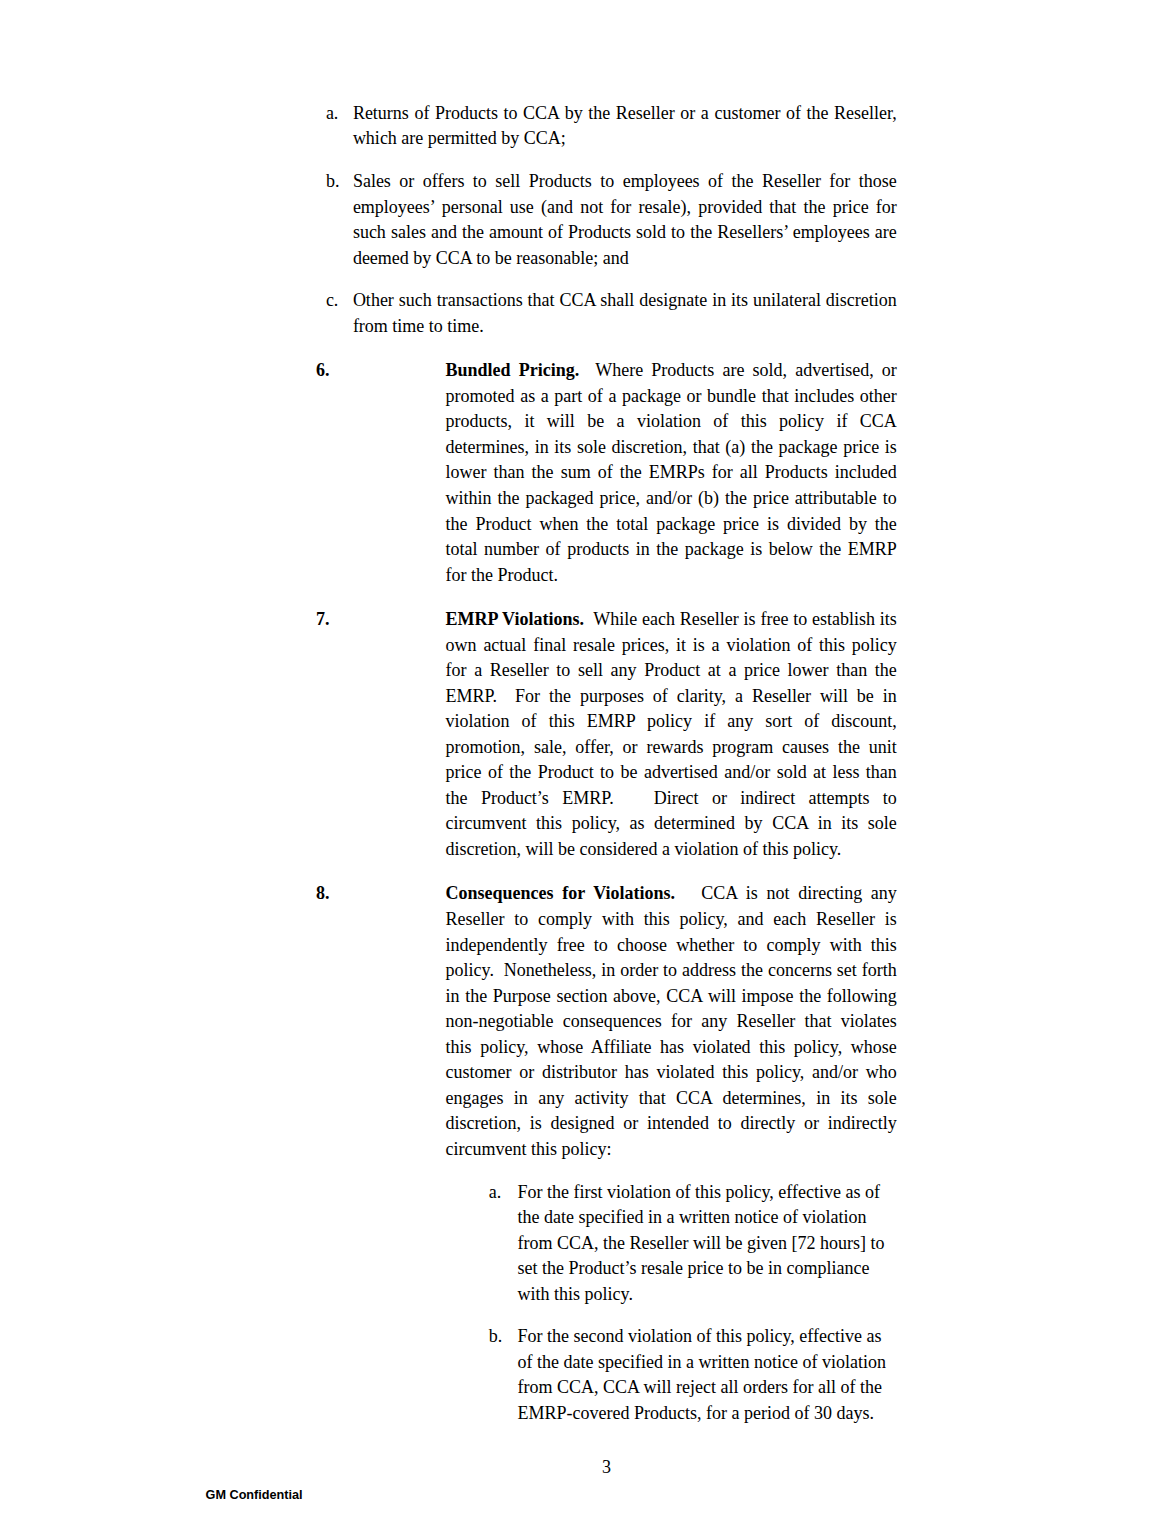a. Returns of Products to CCA by the Reseller or a customer of the Reseller, which are permitted by CCA;
b. Sales or offers to sell Products to employees of the Reseller for those employees’ personal use (and not for resale), provided that the price for such sales and the amount of Products sold to the Resellers’ employees are deemed by CCA to be reasonable; and
c. Other such transactions that CCA shall designate in its unilateral discretion from time to time.
6. Bundled Pricing. Where Products are sold, advertised, or promoted as a part of a package or bundle that includes other products, it will be a violation of this policy if CCA determines, in its sole discretion, that (a) the package price is lower than the sum of the EMRPs for all Products included within the packaged price, and/or (b) the price attributable to the Product when the total package price is divided by the total number of products in the package is below the EMRP for the Product.
7. EMRP Violations. While each Reseller is free to establish its own actual final resale prices, it is a violation of this policy for a Reseller to sell any Product at a price lower than the EMRP. For the purposes of clarity, a Reseller will be in violation of this EMRP policy if any sort of discount, promotion, sale, offer, or rewards program causes the unit price of the Product to be advertised and/or sold at less than the Product’s EMRP. Direct or indirect attempts to circumvent this policy, as determined by CCA in its sole discretion, will be considered a violation of this policy.
8. Consequences for Violations. CCA is not directing any Reseller to comply with this policy, and each Reseller is independently free to choose whether to comply with this policy. Nonetheless, in order to address the concerns set forth in the Purpose section above, CCA will impose the following non-negotiable consequences for any Reseller that violates this policy, whose Affiliate has violated this policy, whose customer or distributor has violated this policy, and/or who engages in any activity that CCA determines, in its sole discretion, is designed or intended to directly or indirectly circumvent this policy:
a. For the first violation of this policy, effective as of the date specified in a written notice of violation from CCA, the Reseller will be given [72 hours] to set the Product’s resale price to be in compliance with this policy.
b. For the second violation of this policy, effective as of the date specified in a written notice of violation from CCA, CCA will reject all orders for all of the EMRP-covered Products, for a period of 30 days.
3
GM Confidential